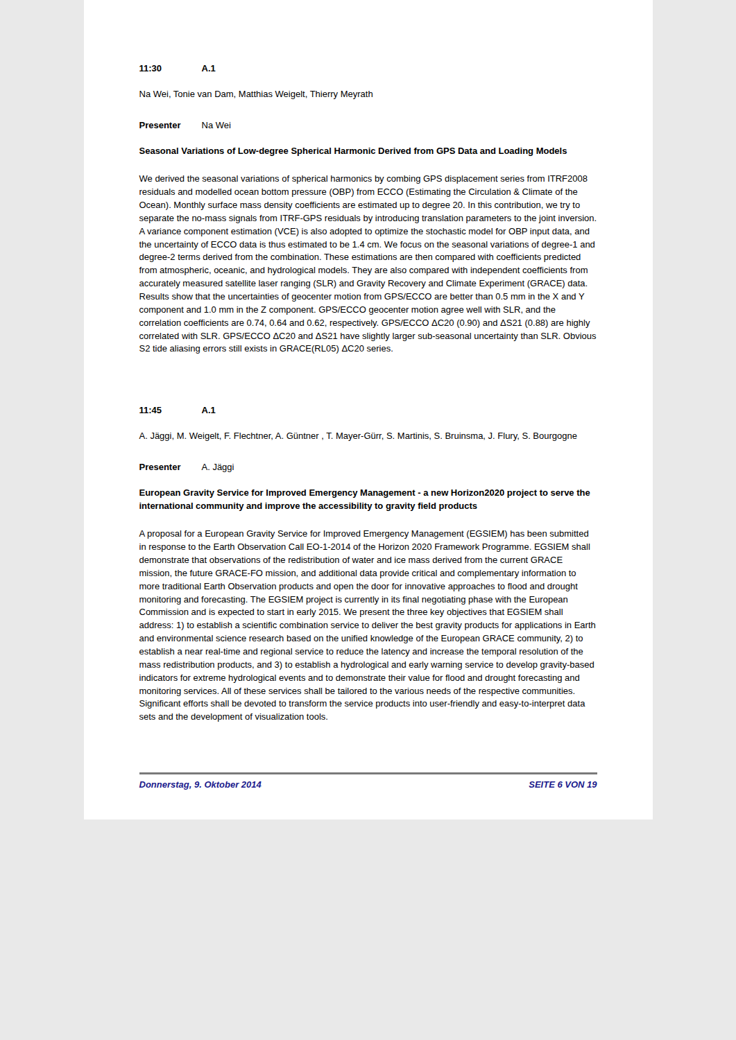11:30 A.1
Na Wei, Tonie van Dam, Matthias Weigelt, Thierry Meyrath
Presenter Na Wei
Seasonal Variations of Low-degree Spherical Harmonic Derived from GPS Data and Loading Models
We derived the seasonal variations of spherical harmonics by combing GPS displacement series from ITRF2008 residuals and modelled ocean bottom pressure (OBP) from ECCO (Estimating the Circulation & Climate of the Ocean). Monthly surface mass density coefficients are estimated up to degree 20. In this contribution, we try to separate the no-mass signals from ITRF-GPS residuals by introducing translation parameters to the joint inversion. A variance component estimation (VCE) is also adopted to optimize the stochastic model for OBP input data, and the uncertainty of ECCO data is thus estimated to be 1.4 cm. We focus on the seasonal variations of degree-1 and degree-2 terms derived from the combination. These estimations are then compared with coefficients predicted from atmospheric, oceanic, and hydrological models. They are also compared with independent coefficients from accurately measured satellite laser ranging (SLR) and Gravity Recovery and Climate Experiment (GRACE) data. Results show that the uncertainties of geocenter motion from GPS/ECCO are better than 0.5 mm in the X and Y component and 1.0 mm in the Z component. GPS/ECCO geocenter motion agree well with SLR, and the correlation coefficients are 0.74, 0.64 and 0.62, respectively. GPS/ECCO ΔC20 (0.90) and ΔS21 (0.88) are highly correlated with SLR. GPS/ECCO ΔC20 and ΔS21 have slightly larger sub-seasonal uncertainty than SLR. Obvious S2 tide aliasing errors still exists in GRACE(RL05) ΔC20 series.
11:45 A.1
A. Jäggi, M. Weigelt, F. Flechtner, A. Güntner , T. Mayer-Gürr, S. Martinis, S. Bruinsma, J. Flury, S. Bourgogne
Presenter A. Jäggi
European Gravity Service for Improved Emergency Management - a new Horizon2020 project to serve the international community and improve the accessibility to gravity field products
A proposal for a European Gravity Service for Improved Emergency Management (EGSIEM) has been submitted in response to the Earth Observation Call EO-1-2014 of the Horizon 2020 Framework Programme. EGSIEM shall demonstrate that observations of the redistribution of water and ice mass derived from the current GRACE mission, the future GRACE-FO mission, and additional data provide critical and complementary information to more traditional Earth Observation products and open the door for innovative approaches to flood and drought monitoring and forecasting. The EGSIEM project is currently in its final negotiating phase with the European Commission and is expected to start in early 2015. We present the three key objectives that EGSIEM shall address: 1) to establish a scientific combination service to deliver the best gravity products for applications in Earth and environmental science research based on the unified knowledge of the European GRACE community, 2) to establish a near real-time and regional service to reduce the latency and increase the temporal resolution of the mass redistribution products, and 3) to establish a hydrological and early warning service to develop gravity-based indicators for extreme hydrological events and to demonstrate their value for flood and drought forecasting and monitoring services. All of these services shall be tailored to the various needs of the respective communities. Significant efforts shall be devoted to transform the service products into user-friendly and easy-to-interpret data sets and the development of visualization tools.
Donnerstag, 9. Oktober 2014 SEITE 6 VON 19